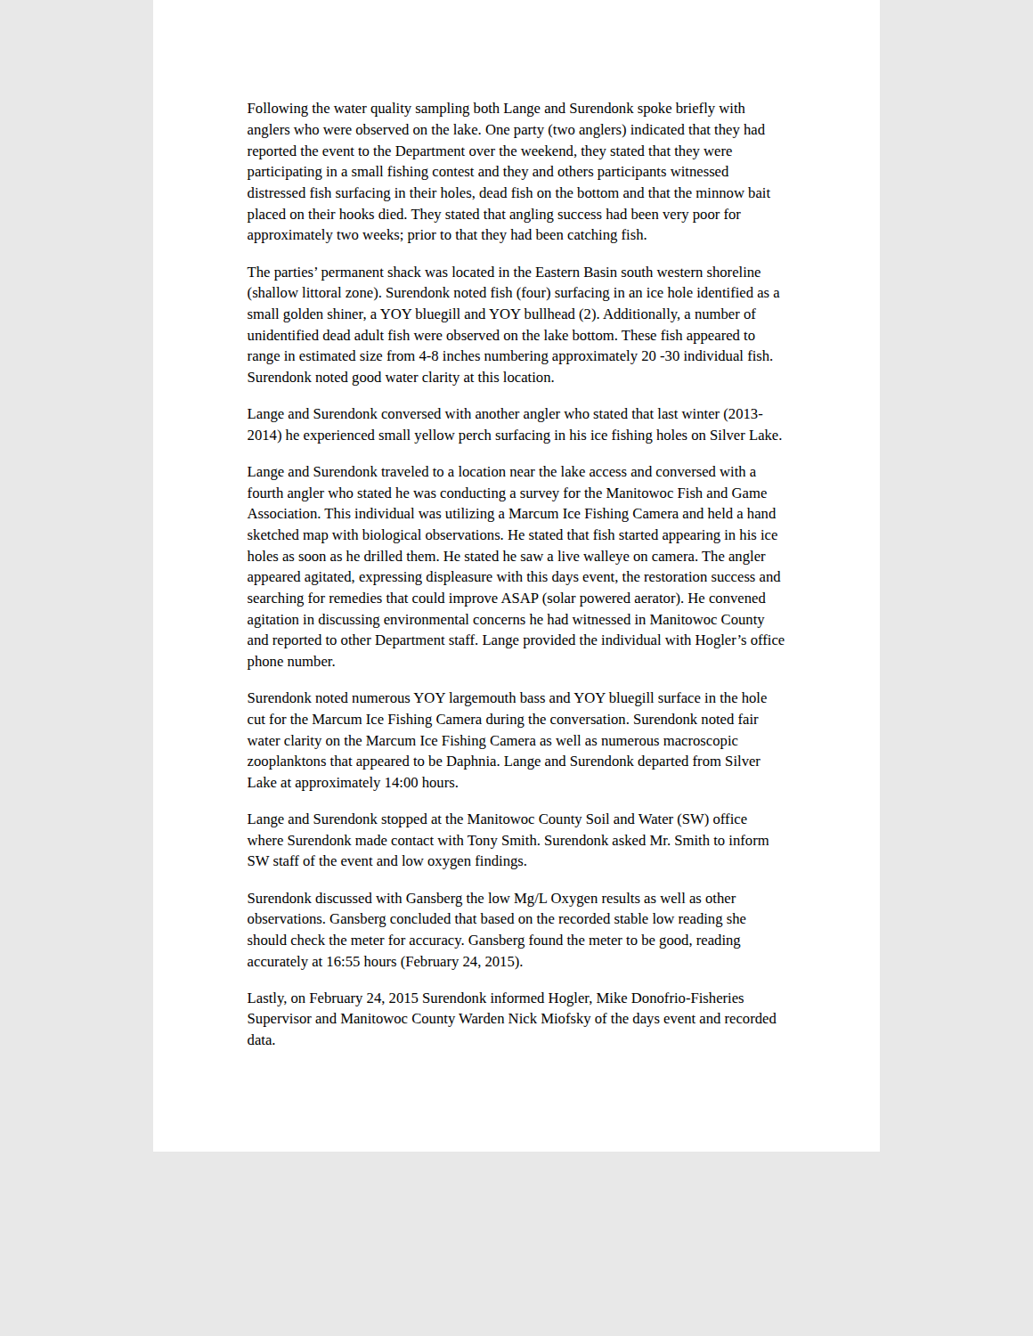Following the water quality sampling both Lange and Surendonk spoke briefly with anglers who were observed on the lake. One party (two anglers) indicated that they had reported the event to the Department over the weekend, they stated that they were participating in a small fishing contest and they and others participants witnessed distressed fish surfacing in their holes, dead fish on the bottom and that the minnow bait placed on their hooks died. They stated that angling success had been very poor for approximately two weeks; prior to that they had been catching fish.
The parties’ permanent shack was located in the Eastern Basin south western shoreline (shallow littoral zone). Surendonk noted fish (four) surfacing in an ice hole identified as a small golden shiner, a YOY bluegill and YOY bullhead (2). Additionally, a number of unidentified dead adult fish were observed on the lake bottom. These fish appeared to range in estimated size from 4-8 inches numbering approximately 20 -30 individual fish. Surendonk noted good water clarity at this location.
Lange and Surendonk conversed with another angler who stated that last winter (2013-2014) he experienced small yellow perch surfacing in his ice fishing holes on Silver Lake.
Lange and Surendonk traveled to a location near the lake access and conversed with a fourth angler who stated he was conducting a survey for the Manitowoc Fish and Game Association. This individual was utilizing a Marcum Ice Fishing Camera and held a hand sketched map with biological observations. He stated that fish started appearing in his ice holes as soon as he drilled them. He stated he saw a live walleye on camera. The angler appeared agitated, expressing displeasure with this days event, the restoration success and searching for remedies that could improve ASAP (solar powered aerator). He convened agitation in discussing environmental concerns he had witnessed in Manitowoc County and reported to other Department staff. Lange provided the individual with Hogler’s office phone number.
Surendonk noted numerous YOY largemouth bass and YOY bluegill surface in the hole cut for the Marcum Ice Fishing Camera during the conversation. Surendonk noted fair water clarity on the Marcum Ice Fishing Camera as well as numerous macroscopic zooplanktons that appeared to be Daphnia. Lange and Surendonk departed from Silver Lake at approximately 14:00 hours.
Lange and Surendonk stopped at the Manitowoc County Soil and Water (SW) office where Surendonk made contact with Tony Smith. Surendonk asked Mr. Smith to inform SW staff of the event and low oxygen findings.
Surendonk discussed with Gansberg the low Mg/L Oxygen results as well as other observations. Gansberg concluded that based on the recorded stable low reading she should check the meter for accuracy. Gansberg found the meter to be good, reading accurately at 16:55 hours (February 24, 2015).
Lastly, on February 24, 2015 Surendonk informed Hogler, Mike Donofrio-Fisheries Supervisor and Manitowoc County Warden Nick Miofsky of the days event and recorded data.